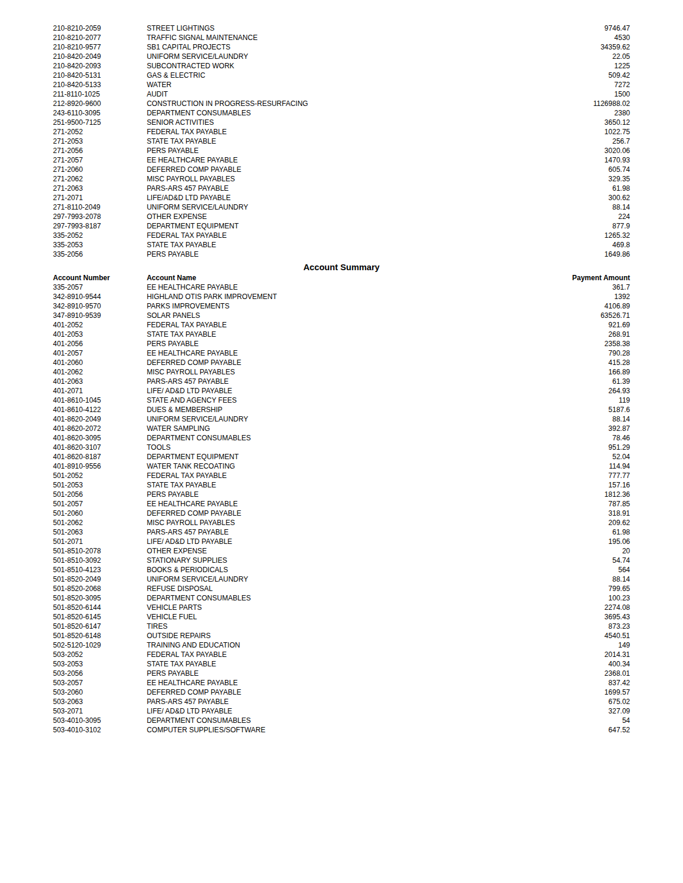| 210-8210-2059 | STREET LIGHTINGS | 9746.47 |
| 210-8210-2077 | TRAFFIC SIGNAL MAINTENANCE | 4530 |
| 210-8210-9577 | SB1 CAPITAL PROJECTS | 34359.62 |
| 210-8420-2049 | UNIFORM SERVICE/LAUNDRY | 22.05 |
| 210-8420-2093 | SUBCONTRACTED WORK | 1225 |
| 210-8420-5131 | GAS & ELECTRIC | 509.42 |
| 210-8420-5133 | WATER | 7272 |
| 211-8110-1025 | AUDIT | 1500 |
| 212-8920-9600 | CONSTRUCTION IN PROGRESS-RESURFACING | 1126988.02 |
| 243-6110-3095 | DEPARTMENT CONSUMABLES | 2380 |
| 251-9500-7125 | SENIOR ACTIVITIES | 3650.12 |
| 271-2052 | FEDERAL TAX PAYABLE | 1022.75 |
| 271-2053 | STATE TAX PAYABLE | 256.7 |
| 271-2056 | PERS PAYABLE | 3020.06 |
| 271-2057 | EE HEALTHCARE PAYABLE | 1470.93 |
| 271-2060 | DEFERRED COMP PAYABLE | 605.74 |
| 271-2062 | MISC PAYROLL PAYABLES | 329.35 |
| 271-2063 | PARS-ARS 457 PAYABLE | 61.98 |
| 271-2071 | LIFE/AD&D LTD PAYABLE | 300.62 |
| 271-8110-2049 | UNIFORM SERVICE/LAUNDRY | 88.14 |
| 297-7993-2078 | OTHER EXPENSE | 224 |
| 297-7993-8187 | DEPARTMENT EQUIPMENT | 877.9 |
| 335-2052 | FEDERAL TAX PAYABLE | 1265.32 |
| 335-2053 | STATE TAX PAYABLE | 469.8 |
| 335-2056 | PERS PAYABLE | 1649.86 |
| Account Summary |
| Account Number | Account Name | Payment Amount |
| 335-2057 | EE HEALTHCARE PAYABLE | 361.7 |
| 342-8910-9544 | HIGHLAND OTIS PARK IMPROVEMENT | 1392 |
| 342-8910-9570 | PARKS IMPROVEMENTS | 4106.89 |
| 347-8910-9539 | SOLAR PANELS | 63526.71 |
| 401-2052 | FEDERAL TAX PAYABLE | 921.69 |
| 401-2053 | STATE TAX PAYABLE | 268.91 |
| 401-2056 | PERS PAYABLE | 2358.38 |
| 401-2057 | EE HEALTHCARE PAYABLE | 790.28 |
| 401-2060 | DEFERRED COMP PAYABLE | 415.28 |
| 401-2062 | MISC PAYROLL PAYABLES | 166.89 |
| 401-2063 | PARS-ARS 457 PAYABLE | 61.39 |
| 401-2071 | LIFE/ AD&D LTD PAYABLE | 264.93 |
| 401-8610-1045 | STATE AND AGENCY FEES | 119 |
| 401-8610-4122 | DUES & MEMBERSHIP | 5187.6 |
| 401-8620-2049 | UNIFORM SERVICE/LAUNDRY | 88.14 |
| 401-8620-2072 | WATER SAMPLING | 392.87 |
| 401-8620-3095 | DEPARTMENT CONSUMABLES | 78.46 |
| 401-8620-3107 | TOOLS | 951.29 |
| 401-8620-8187 | DEPARTMENT EQUIPMENT | 52.04 |
| 401-8910-9556 | WATER TANK RECOATING | 114.94 |
| 501-2052 | FEDERAL TAX PAYABLE | 777.77 |
| 501-2053 | STATE TAX PAYABLE | 157.16 |
| 501-2056 | PERS PAYABLE | 1812.36 |
| 501-2057 | EE HEALTHCARE PAYABLE | 787.85 |
| 501-2060 | DEFERRED COMP PAYABLE | 318.91 |
| 501-2062 | MISC PAYROLL PAYABLES | 209.62 |
| 501-2063 | PARS-ARS 457 PAYABLE | 61.98 |
| 501-2071 | LIFE/ AD&D LTD PAYABLE | 195.06 |
| 501-8510-2078 | OTHER EXPENSE | 20 |
| 501-8510-3092 | STATIONARY SUPPLIES | 54.74 |
| 501-8510-4123 | BOOKS & PERIODICALS | 564 |
| 501-8520-2049 | UNIFORM SERVICE/LAUNDRY | 88.14 |
| 501-8520-2068 | REFUSE DISPOSAL | 799.65 |
| 501-8520-3095 | DEPARTMENT CONSUMABLES | 100.23 |
| 501-8520-6144 | VEHICLE PARTS | 2274.08 |
| 501-8520-6145 | VEHICLE FUEL | 3695.43 |
| 501-8520-6147 | TIRES | 873.23 |
| 501-8520-6148 | OUTSIDE REPAIRS | 4540.51 |
| 502-5120-1029 | TRAINING AND EDUCATION | 149 |
| 503-2052 | FEDERAL TAX PAYABLE | 2014.31 |
| 503-2053 | STATE TAX PAYABLE | 400.34 |
| 503-2056 | PERS PAYABLE | 2368.01 |
| 503-2057 | EE HEALTHCARE PAYABLE | 837.42 |
| 503-2060 | DEFERRED COMP PAYABLE | 1699.57 |
| 503-2063 | PARS-ARS 457 PAYABLE | 675.02 |
| 503-2071 | LIFE/ AD&D LTD PAYABLE | 327.09 |
| 503-4010-3095 | DEPARTMENT CONSUMABLES | 54 |
| 503-4010-3102 | COMPUTER SUPPLIES/SOFTWARE | 647.52 |